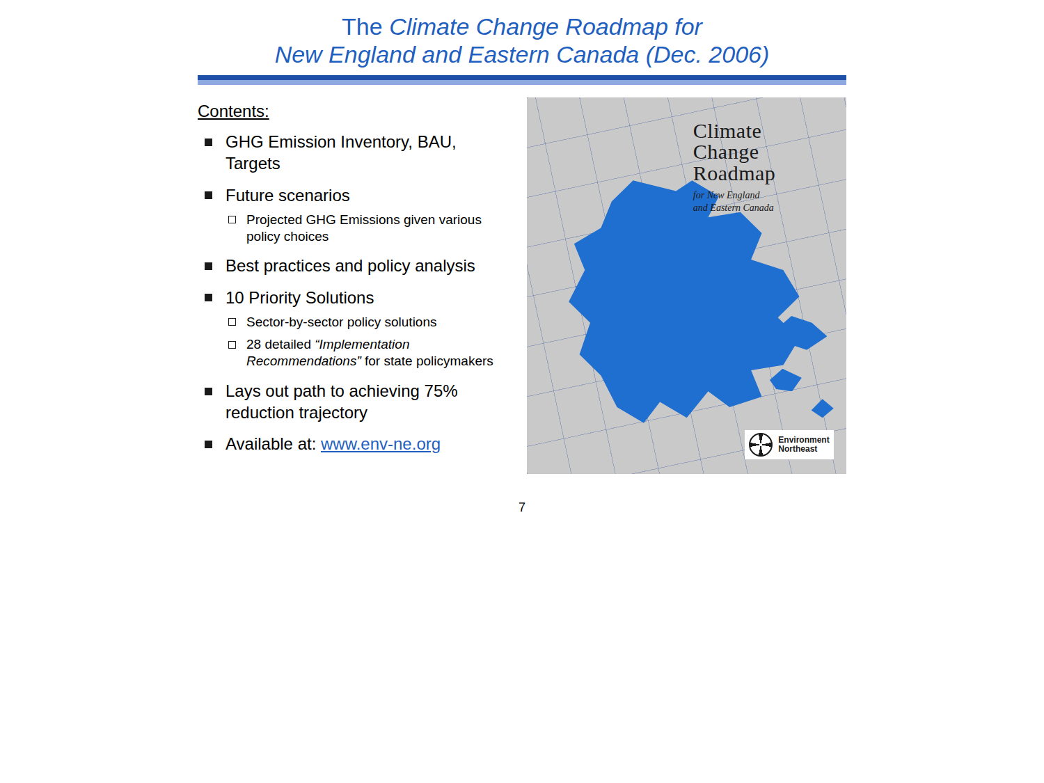The Climate Change Roadmap for
New England and Eastern Canada (Dec. 2006)
Contents:
GHG Emission Inventory, BAU, Targets
Future scenarios
Projected GHG Emissions given various policy choices
Best practices and policy analysis
10 Priority Solutions
Sector-by-sector policy solutions
28 detailed “Implementation Recommendations” for state policymakers
Lays out path to achieving 75% reduction trajectory
Available at: www.env-ne.org
Climate Change Roadmap for New England
and Eastern Canada
Environment
Northeast
7